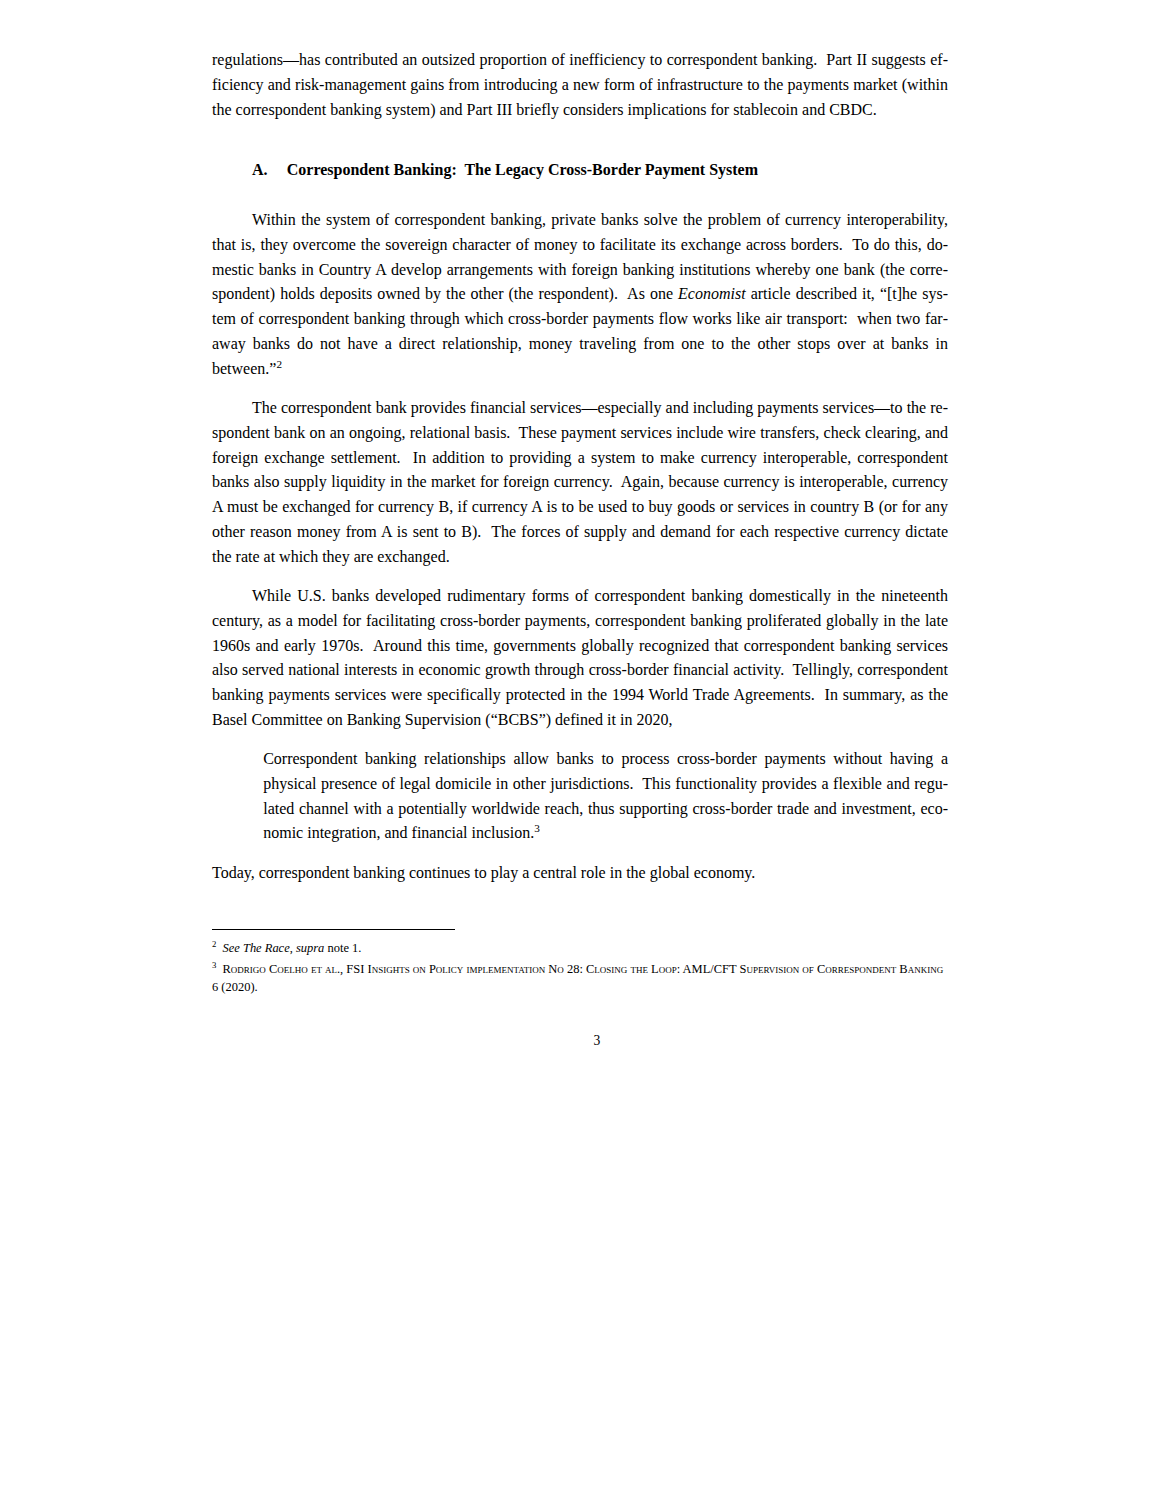regulations—has contributed an outsized proportion of inefficiency to correspondent banking. Part II suggests efficiency and risk-management gains from introducing a new form of infrastructure to the payments market (within the correspondent banking system) and Part III briefly considers implications for stablecoin and CBDC.
A. Correspondent Banking: The Legacy Cross-Border Payment System
Within the system of correspondent banking, private banks solve the problem of currency interoperability, that is, they overcome the sovereign character of money to facilitate its exchange across borders. To do this, domestic banks in Country A develop arrangements with foreign banking institutions whereby one bank (the correspondent) holds deposits owned by the other (the respondent). As one Economist article described it, “[t]he system of correspondent banking through which cross-border payments flow works like air transport: when two faraway banks do not have a direct relationship, money traveling from one to the other stops over at banks in between.”2
The correspondent bank provides financial services—especially and including payments services—to the respondent bank on an ongoing, relational basis. These payment services include wire transfers, check clearing, and foreign exchange settlement. In addition to providing a system to make currency interoperable, correspondent banks also supply liquidity in the market for foreign currency. Again, because currency is interoperable, currency A must be exchanged for currency B, if currency A is to be used to buy goods or services in country B (or for any other reason money from A is sent to B). The forces of supply and demand for each respective currency dictate the rate at which they are exchanged.
While U.S. banks developed rudimentary forms of correspondent banking domestically in the nineteenth century, as a model for facilitating cross-border payments, correspondent banking proliferated globally in the late 1960s and early 1970s. Around this time, governments globally recognized that correspondent banking services also served national interests in economic growth through cross-border financial activity. Tellingly, correspondent banking payments services were specifically protected in the 1994 World Trade Agreements. In summary, as the Basel Committee on Banking Supervision (“BCBS”) defined it in 2020,
Correspondent banking relationships allow banks to process cross-border payments without having a physical presence of legal domicile in other jurisdictions. This functionality provides a flexible and regulated channel with a potentially worldwide reach, thus supporting cross-border trade and investment, economic integration, and financial inclusion.3
Today, correspondent banking continues to play a central role in the global economy.
2 See The Race, supra note 1.
3 Rodrigo Coelho et al., FSI Insights on Policy implementation No 28: Closing the Loop: AML/CFT Supervision of Correspondent Banking 6 (2020).
3